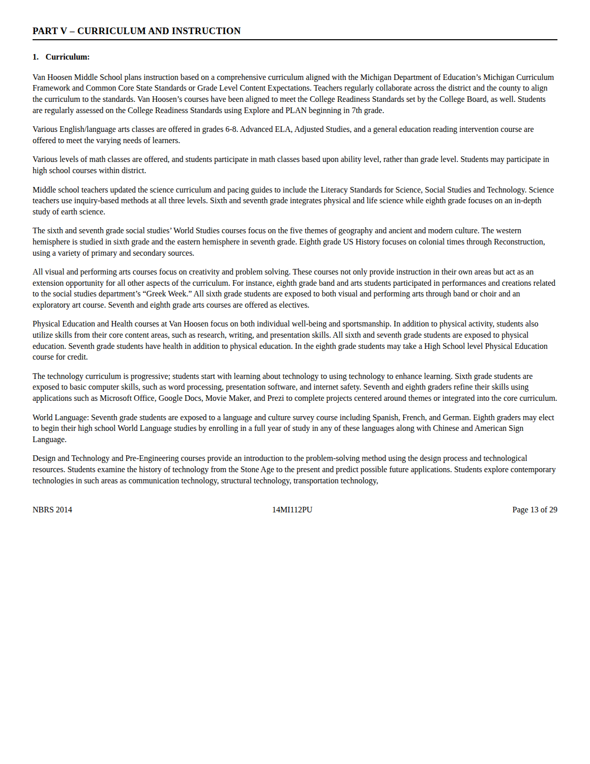PART V – CURRICULUM AND INSTRUCTION
1. Curriculum:
Van Hoosen Middle School plans instruction based on a comprehensive curriculum aligned with the Michigan Department of Education’s Michigan Curriculum Framework and Common Core State Standards or Grade Level Content Expectations. Teachers regularly collaborate across the district and the county to align the curriculum to the standards. Van Hoosen’s courses have been aligned to meet the College Readiness Standards set by the College Board, as well. Students are regularly assessed on the College Readiness Standards using Explore and PLAN beginning in 7th grade.
Various English/language arts classes are offered in grades 6-8. Advanced ELA, Adjusted Studies, and a general education reading intervention course are offered to meet the varying needs of learners.
Various levels of math classes are offered, and students participate in math classes based upon ability level, rather than grade level. Students may participate in high school courses within district.
Middle school teachers updated the science curriculum and pacing guides to include the Literacy Standards for Science, Social Studies and Technology. Science teachers use inquiry-based methods at all three levels. Sixth and seventh grade integrates physical and life science while eighth grade focuses on an in-depth study of earth science.
The sixth and seventh grade social studies’ World Studies courses focus on the five themes of geography and ancient and modern culture. The western hemisphere is studied in sixth grade and the eastern hemisphere in seventh grade. Eighth grade US History focuses on colonial times through Reconstruction, using a variety of primary and secondary sources.
All visual and performing arts courses focus on creativity and problem solving. These courses not only provide instruction in their own areas but act as an extension opportunity for all other aspects of the curriculum. For instance, eighth grade band and arts students participated in performances and creations related to the social studies department’s “Greek Week.” All sixth grade students are exposed to both visual and performing arts through band or choir and an exploratory art course. Seventh and eighth grade arts courses are offered as electives.
Physical Education and Health courses at Van Hoosen focus on both individual well-being and sportsmanship. In addition to physical activity, students also utilize skills from their core content areas, such as research, writing, and presentation skills. All sixth and seventh grade students are exposed to physical education. Seventh grade students have health in addition to physical education. In the eighth grade students may take a High School level Physical Education course for credit.
The technology curriculum is progressive; students start with learning about technology to using technology to enhance learning. Sixth grade students are exposed to basic computer skills, such as word processing, presentation software, and internet safety. Seventh and eighth graders refine their skills using applications such as Microsoft Office, Google Docs, Movie Maker, and Prezi to complete projects centered around themes or integrated into the core curriculum.
World Language: Seventh grade students are exposed to a language and culture survey course including Spanish, French, and German. Eighth graders may elect to begin their high school World Language studies by enrolling in a full year of study in any of these languages along with Chinese and American Sign Language.
Design and Technology and Pre-Engineering courses provide an introduction to the problem-solving method using the design process and technological resources. Students examine the history of technology from the Stone Age to the present and predict possible future applications. Students explore contemporary technologies in such areas as communication technology, structural technology, transportation technology,
NBRS 2014 14MI112PU Page 13 of 29